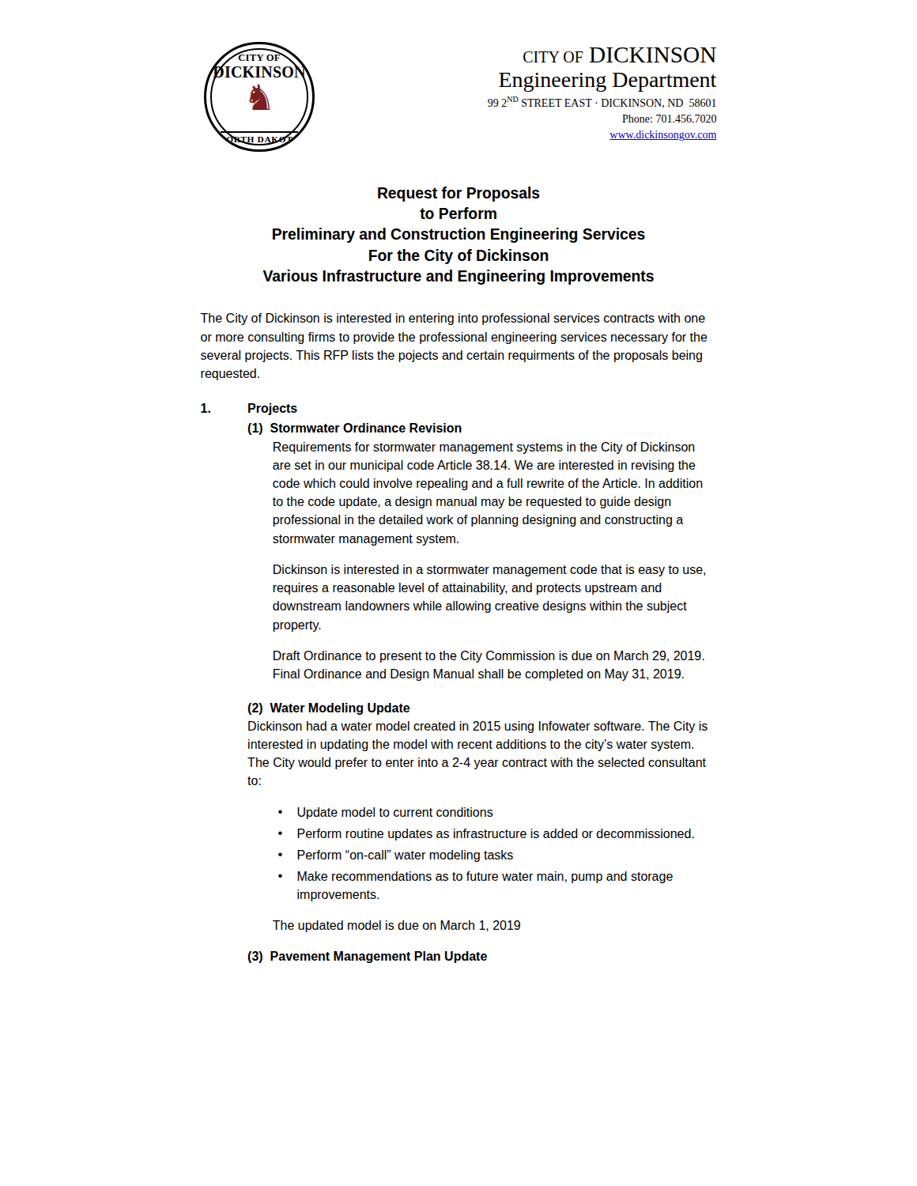CITY OF
DICKINSON
♞
NORTH DAKOTA
CITY OF DICKINSON
Engineering Department
99 2ND STREET EAST · DICKINSON, ND 58601
Phone: 701.456.7020
www.dickinsongov.com
Request for Proposals
to Perform
Preliminary and Construction Engineering Services
For the City of Dickinson
Various Infrastructure and Engineering Improvements
The City of Dickinson is interested in entering into professional services contracts with one or more consulting firms to provide the professional engineering services necessary for the several projects. This RFP lists the pojects and certain requirments of the proposals being requested.
1.
Projects
(1) Stormwater Ordinance Revision
Requirements for stormwater management systems in the City of Dickinson are set in our municipal code Article 38.14. We are interested in revising the code which could involve repealing and a full rewrite of the Article. In addition to the code update, a design manual may be requested to guide design professional in the detailed work of planning designing and constructing a stormwater management system.
Dickinson is interested in a stormwater management code that is easy to use, requires a reasonable level of attainability, and protects upstream and downstream landowners while allowing creative designs within the subject property.
Draft Ordinance to present to the City Commission is due on March 29, 2019.
Final Ordinance and Design Manual shall be completed on May 31, 2019.
(2) Water Modeling Update
Dickinson had a water model created in 2015 using Infowater software. The City is interested in updating the model with recent additions to the city’s water system. The City would prefer to enter into a 2-4 year contract with the selected consultant to:
Update model to current conditions
Perform routine updates as infrastructure is added or decommissioned.
Perform “on-call” water modeling tasks
Make recommendations as to future water main, pump and storage improvements.
The updated model is due on March 1, 2019
(3) Pavement Management Plan Update